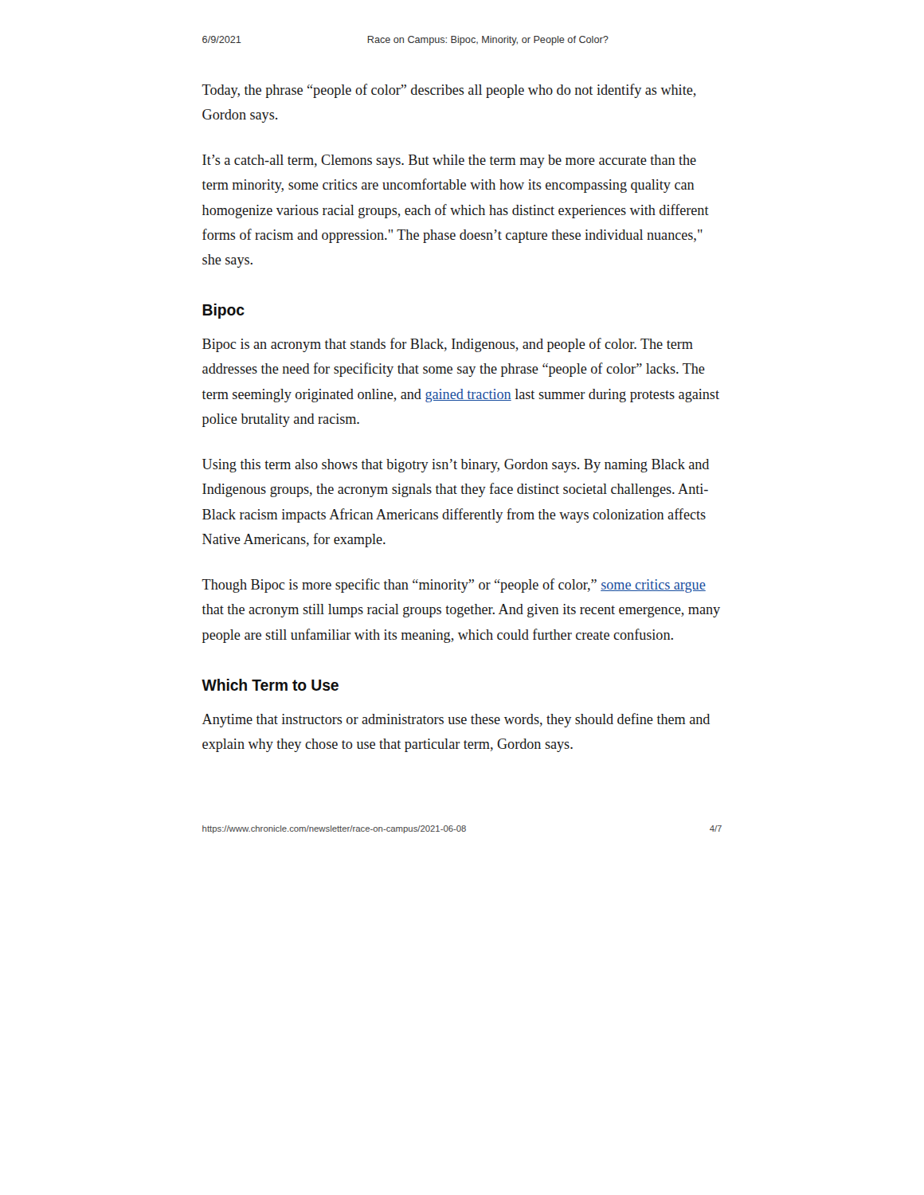6/9/2021 Race on Campus: Bipoc, Minority, or People of Color?
Today, the phrase “people of color” describes all people who do not identify as white, Gordon says.
It’s a catch-all term, Clemons says. But while the term may be more accurate than the term minority, some critics are uncomfortable with how its encompassing quality can homogenize various racial groups, each of which has distinct experiences with different forms of racism and oppression." The phase doesn’t capture these individual nuances," she says.
Bipoc
Bipoc is an acronym that stands for Black, Indigenous, and people of color. The term addresses the need for specificity that some say the phrase “people of color” lacks. The term seemingly originated online, and gained traction last summer during protests against police brutality and racism.
Using this term also shows that bigotry isn’t binary, Gordon says. By naming Black and Indigenous groups, the acronym signals that they face distinct societal challenges. Anti-Black racism impacts African Americans differently from the ways colonization affects Native Americans, for example.
Though Bipoc is more specific than “minority” or “people of color,” some critics argue that the acronym still lumps racial groups together. And given its recent emergence, many people are still unfamiliar with its meaning, which could further create confusion.
Which Term to Use
Anytime that instructors or administrators use these words, they should define them and explain why they chose to use that particular term, Gordon says.
https://www.chronicle.com/newsletter/race-on-campus/2021-06-08 4/7